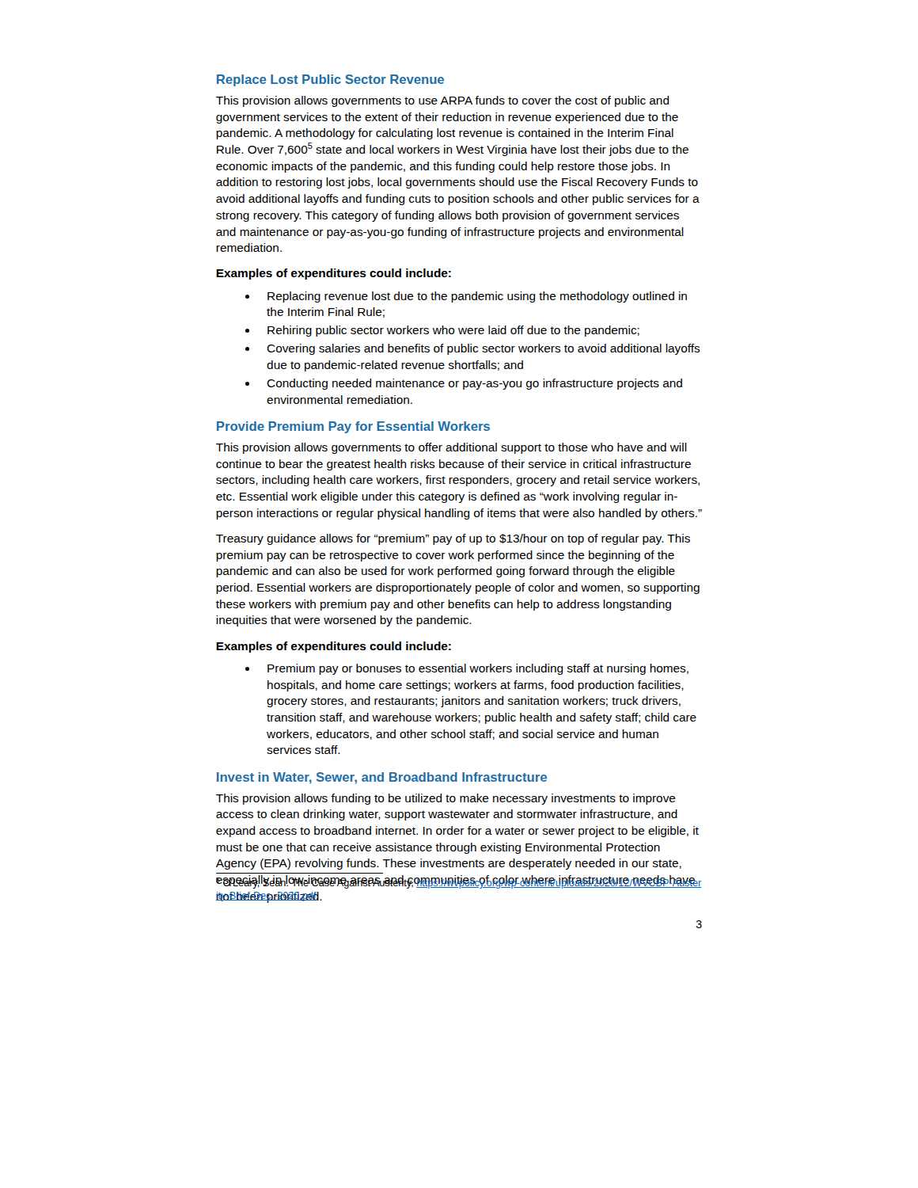Replace Lost Public Sector Revenue
This provision allows governments to use ARPA funds to cover the cost of public and government services to the extent of their reduction in revenue experienced due to the pandemic. A methodology for calculating lost revenue is contained in the Interim Final Rule. Over 7,6005 state and local workers in West Virginia have lost their jobs due to the economic impacts of the pandemic, and this funding could help restore those jobs. In addition to restoring lost jobs, local governments should use the Fiscal Recovery Funds to avoid additional layoffs and funding cuts to position schools and other public services for a strong recovery. This category of funding allows both provision of government services and maintenance or pay-as-you-go funding of infrastructure projects and environmental remediation.
Examples of expenditures could include:
Replacing revenue lost due to the pandemic using the methodology outlined in the Interim Final Rule;
Rehiring public sector workers who were laid off due to the pandemic;
Covering salaries and benefits of public sector workers to avoid additional layoffs due to pandemic-related revenue shortfalls; and
Conducting needed maintenance or pay-as-you go infrastructure projects and environmental remediation.
Provide Premium Pay for Essential Workers
This provision allows governments to offer additional support to those who have and will continue to bear the greatest health risks because of their service in critical infrastructure sectors, including health care workers, first responders, grocery and retail service workers, etc. Essential work eligible under this category is defined as “work involving regular in-person interactions or regular physical handling of items that were also handled by others.”
Treasury guidance allows for “premium” pay of up to $13/hour on top of regular pay. This premium pay can be retrospective to cover work performed since the beginning of the pandemic and can also be used for work performed going forward through the eligible period. Essential workers are disproportionately people of color and women, so supporting these workers with premium pay and other benefits can help to address longstanding inequities that were worsened by the pandemic.
Examples of expenditures could include:
Premium pay or bonuses to essential workers including staff at nursing homes, hospitals, and home care settings; workers at farms, food production facilities, grocery stores, and restaurants; janitors and sanitation workers; truck drivers, transition staff, and warehouse workers; public health and safety staff; child care workers, educators, and other school staff; and social service and human services staff.
Invest in Water, Sewer, and Broadband Infrastructure
This provision allows funding to be utilized to make necessary investments to improve access to clean drinking water, support wastewater and stormwater infrastructure, and expand access to broadband internet. In order for a water or sewer project to be eligible, it must be one that can receive assistance through existing Environmental Protection Agency (EPA) revolving funds. These investments are desperately needed in our state, especially in low-income areas and communities of color where infrastructure needs have not been prioritized.
5 O’Leary, Sean. The Case Against Austerity, https://wvpolicy.org/wp-content/uploads/2020/12/WVCBP-Austerity-Brief-Dec.-2020.pdf.
3